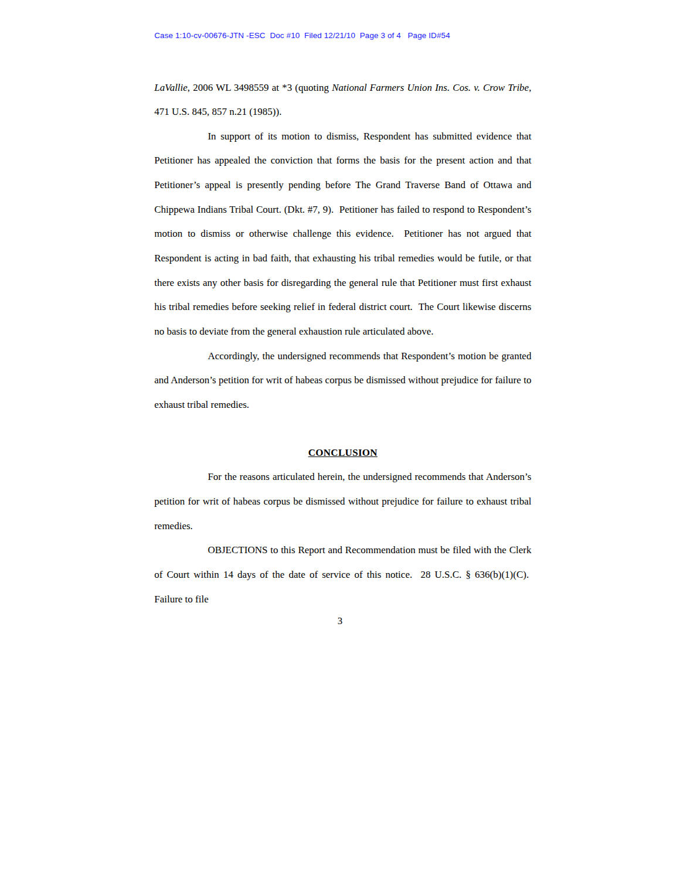Case 1:10-cv-00676-JTN -ESC Doc #10 Filed 12/21/10 Page 3 of 4 Page ID#54
LaVallie, 2006 WL 3498559 at *3 (quoting National Farmers Union Ins. Cos. v. Crow Tribe, 471 U.S. 845, 857 n.21 (1985)).
In support of its motion to dismiss, Respondent has submitted evidence that Petitioner has appealed the conviction that forms the basis for the present action and that Petitioner’s appeal is presently pending before The Grand Traverse Band of Ottawa and Chippewa Indians Tribal Court. (Dkt. #7, 9). Petitioner has failed to respond to Respondent’s motion to dismiss or otherwise challenge this evidence. Petitioner has not argued that Respondent is acting in bad faith, that exhausting his tribal remedies would be futile, or that there exists any other basis for disregarding the general rule that Petitioner must first exhaust his tribal remedies before seeking relief in federal district court. The Court likewise discerns no basis to deviate from the general exhaustion rule articulated above.
Accordingly, the undersigned recommends that Respondent’s motion be granted and Anderson’s petition for writ of habeas corpus be dismissed without prejudice for failure to exhaust tribal remedies.
CONCLUSION
For the reasons articulated herein, the undersigned recommends that Anderson’s petition for writ of habeas corpus be dismissed without prejudice for failure to exhaust tribal remedies.
OBJECTIONS to this Report and Recommendation must be filed with the Clerk of Court within 14 days of the date of service of this notice. 28 U.S.C. § 636(b)(1)(C). Failure to file
3